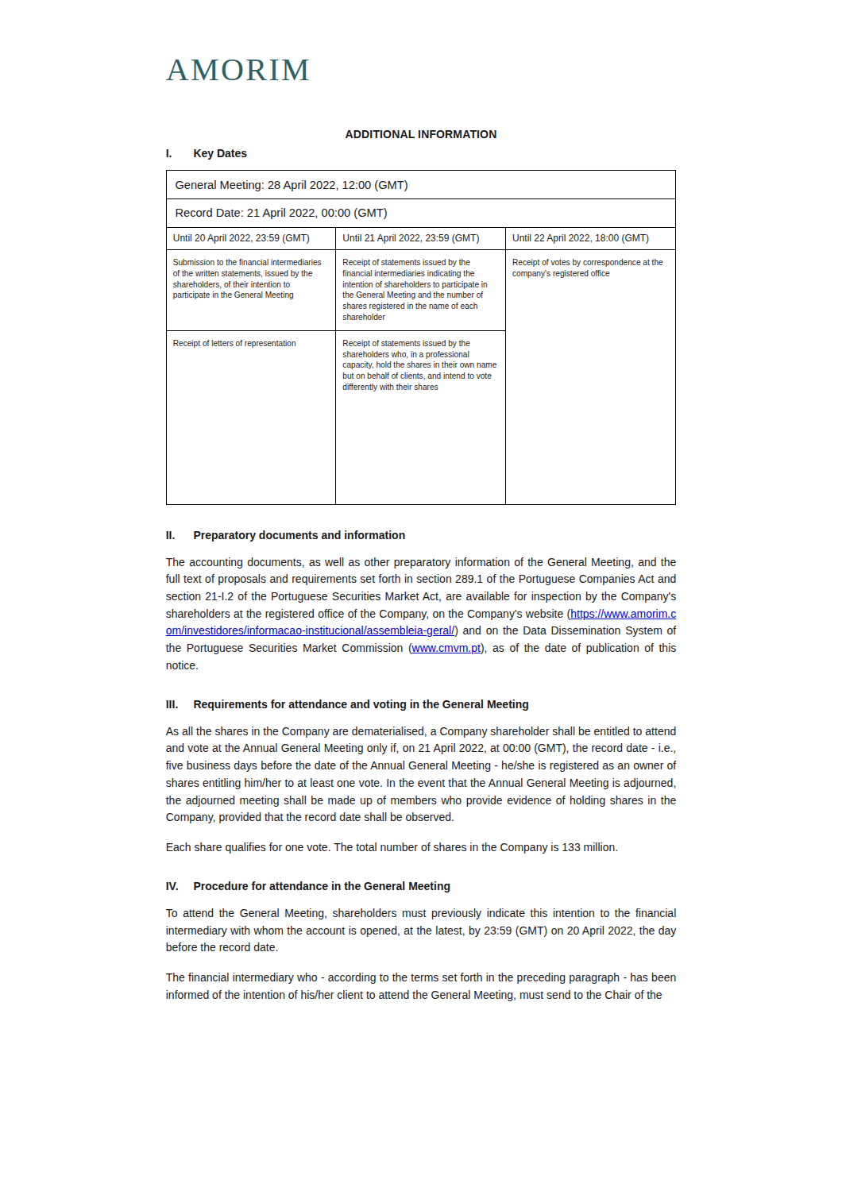AMORIM
ADDITIONAL INFORMATION
I. Key Dates
| General Meeting: 28 April 2022, 12:00 (GMT) |
| Record Date: 21 April 2022, 00:00 (GMT) |
| Until 20 April 2022, 23:59 (GMT) | Until 21 April 2022, 23:59 (GMT) | Until 22 April 2022, 18:00 (GMT) |
| Submission to the financial intermediaries of the written statements, issued by the shareholders, of their intention to participate in the General Meeting | Receipt of statements issued by the financial intermediaries indicating the intention of shareholders to participate in the General Meeting and the number of shares registered in the name of each shareholder | Receipt of votes by correspondence at the company's registered office |
| Receipt of letters of representation | Receipt of statements issued by the shareholders who, in a professional capacity, hold the shares in their own name but on behalf of clients, and intend to vote differently with their shares |
II. Preparatory documents and information
The accounting documents, as well as other preparatory information of the General Meeting, and the full text of proposals and requirements set forth in section 289.1 of the Portuguese Companies Act and section 21-I.2 of the Portuguese Securities Market Act, are available for inspection by the Company's shareholders at the registered office of the Company, on the Company's website (https://www.amorim.com/investidores/informacao-institucional/assembleia-geral/) and on the Data Dissemination System of the Portuguese Securities Market Commission (www.cmvm.pt), as of the date of publication of this notice.
III. Requirements for attendance and voting in the General Meeting
As all the shares in the Company are dematerialised, a Company shareholder shall be entitled to attend and vote at the Annual General Meeting only if, on 21 April 2022, at 00:00 (GMT), the record date - i.e., five business days before the date of the Annual General Meeting - he/she is registered as an owner of shares entitling him/her to at least one vote. In the event that the Annual General Meeting is adjourned, the adjourned meeting shall be made up of members who provide evidence of holding shares in the Company, provided that the record date shall be observed.
Each share qualifies for one vote. The total number of shares in the Company is 133 million.
IV. Procedure for attendance in the General Meeting
To attend the General Meeting, shareholders must previously indicate this intention to the financial intermediary with whom the account is opened, at the latest, by 23:59 (GMT) on 20 April 2022, the day before the record date.
The financial intermediary who - according to the terms set forth in the preceding paragraph - has been informed of the intention of his/her client to attend the General Meeting, must send to the Chair of the